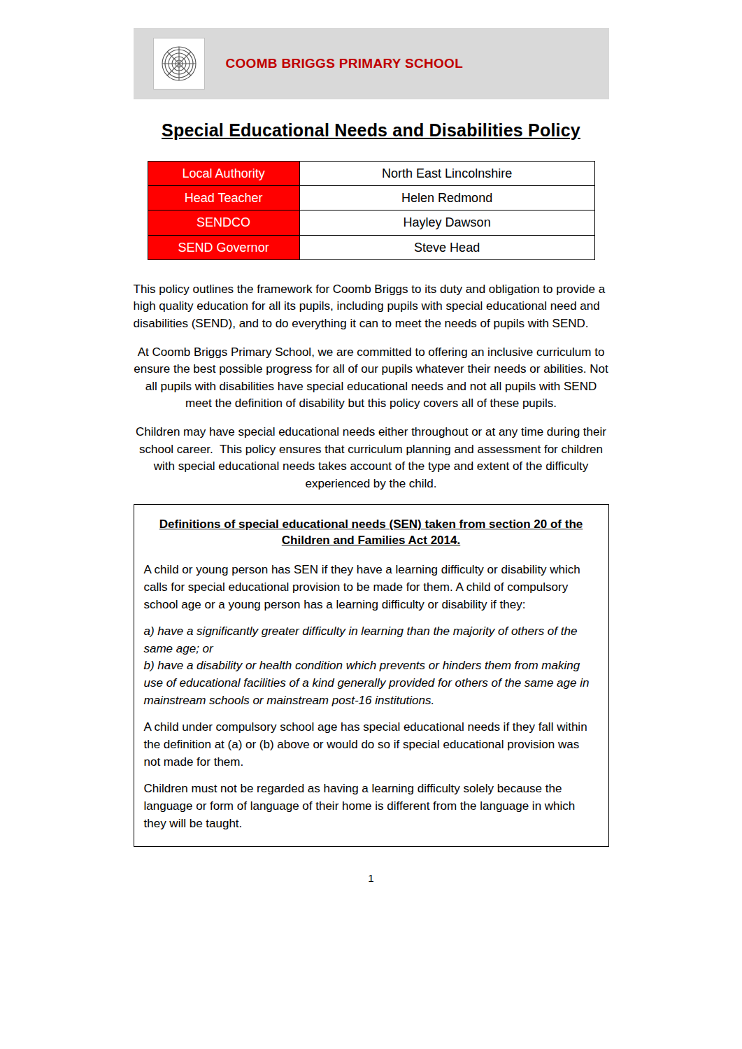COOMB BRIGGS PRIMARY SCHOOL
Special Educational Needs and Disabilities Policy
| Local Authority | North East Lincolnshire |
| Head Teacher | Helen Redmond |
| SENDCO | Hayley Dawson |
| SEND Governor | Steve Head |
This policy outlines the framework for Coomb Briggs to its duty and obligation to provide a high quality education for all its pupils, including pupils with special educational need and disabilities (SEND), and to do everything it can to meet the needs of pupils with SEND.
At Coomb Briggs Primary School, we are committed to offering an inclusive curriculum to ensure the best possible progress for all of our pupils whatever their needs or abilities. Not all pupils with disabilities have special educational needs and not all pupils with SEND meet the definition of disability but this policy covers all of these pupils.
Children may have special educational needs either throughout or at any time during their school career. This policy ensures that curriculum planning and assessment for children with special educational needs takes account of the type and extent of the difficulty experienced by the child.
Definitions of special educational needs (SEN) taken from section 20 of the Children and Families Act 2014.
A child or young person has SEN if they have a learning difficulty or disability which calls for special educational provision to be made for them. A child of compulsory school age or a young person has a learning difficulty or disability if they:
a) have a significantly greater difficulty in learning than the majority of others of the same age; or
b) have a disability or health condition which prevents or hinders them from making use of educational facilities of a kind generally provided for others of the same age in mainstream schools or mainstream post-16 institutions.
A child under compulsory school age has special educational needs if they fall within the definition at (a) or (b) above or would do so if special educational provision was not made for them.
Children must not be regarded as having a learning difficulty solely because the language or form of language of their home is different from the language in which they will be taught.
1